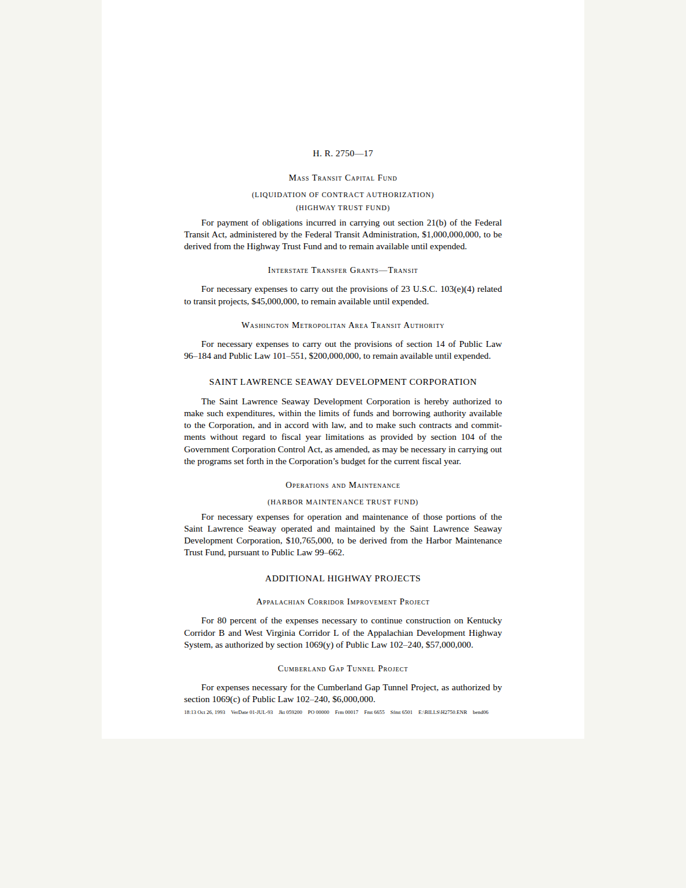H. R. 2750—17
Mass Transit Capital Fund
(LIQUIDATION OF CONTRACT AUTHORIZATION)
(HIGHWAY TRUST FUND)
For payment of obligations incurred in carrying out section 21(b) of the Federal Transit Act, administered by the Federal Transit Administration, $1,000,000,000, to be derived from the Highway Trust Fund and to remain available until expended.
Interstate Transfer Grants—Transit
For necessary expenses to carry out the provisions of 23 U.S.C. 103(e)(4) related to transit projects, $45,000,000, to remain available until expended.
Washington Metropolitan Area Transit Authority
For necessary expenses to carry out the provisions of section 14 of Public Law 96–184 and Public Law 101–551, $200,000,000, to remain available until expended.
SAINT LAWRENCE SEAWAY DEVELOPMENT CORPORATION
The Saint Lawrence Seaway Development Corporation is hereby authorized to make such expenditures, within the limits of funds and borrowing authority available to the Corporation, and in accord with law, and to make such contracts and commitments without regard to fiscal year limitations as provided by section 104 of the Government Corporation Control Act, as amended, as may be necessary in carrying out the programs set forth in the Corporation’s budget for the current fiscal year.
Operations and Maintenance
(HARBOR MAINTENANCE TRUST FUND)
For necessary expenses for operation and maintenance of those portions of the Saint Lawrence Seaway operated and maintained by the Saint Lawrence Seaway Development Corporation, $10,765,000, to be derived from the Harbor Maintenance Trust Fund, pursuant to Public Law 99–662.
ADDITIONAL HIGHWAY PROJECTS
Appalachian Corridor Improvement Project
For 80 percent of the expenses necessary to continue construction on Kentucky Corridor B and West Virginia Corridor L of the Appalachian Development Highway System, as authorized by section 1069(y) of Public Law 102–240, $57,000,000.
Cumberland Gap Tunnel Project
For expenses necessary for the Cumberland Gap Tunnel Project, as authorized by section 1069(c) of Public Law 102–240, $6,000,000.
18:13 Oct 26, 1993 VerDate 01-JUL-93 Jkt 059200 PO 00000 Frm 00017 Fmt 6655 Sfmt 6501 E:\BILLS\H2750.ENR bend06